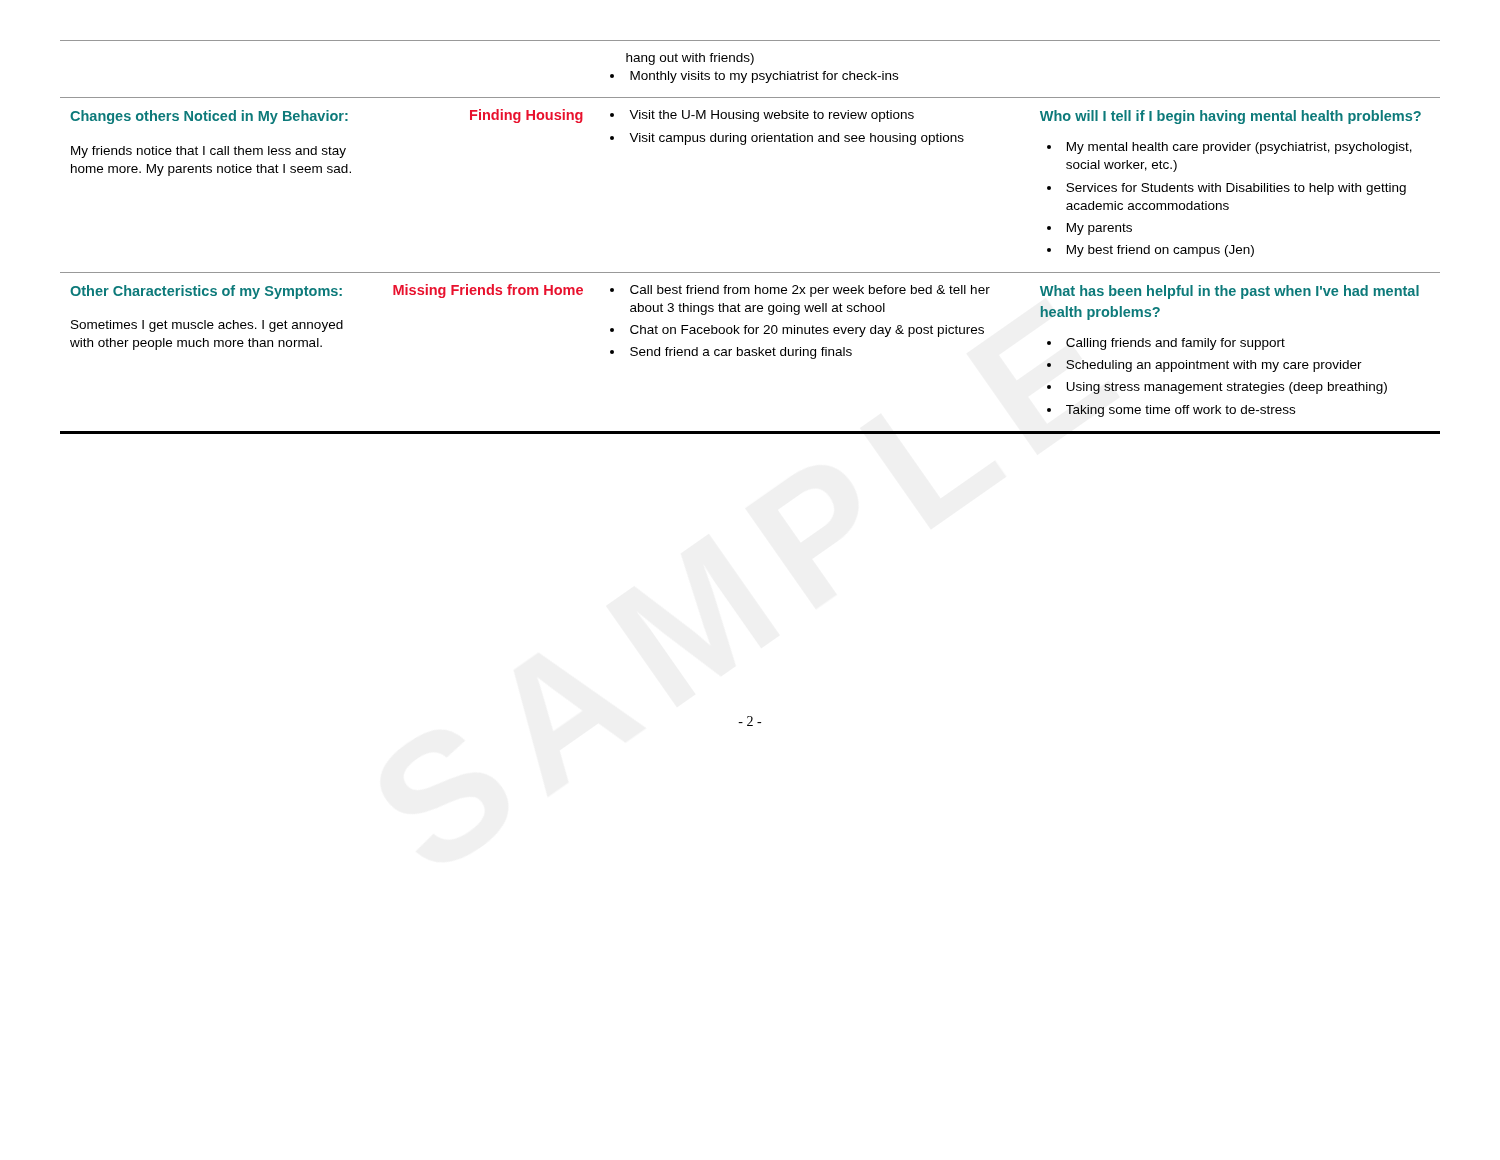SAMPLE
| | | hang out with friends) Monthly visits to my psychiatrist for check-ins | |
| Changes others Noticed in My Behavior: My friends notice that I call them less and stay home more. My parents notice that I seem sad. | Finding Housing | Visit the U-M Housing website to review options Visit campus during orientation and see housing options | Who will I tell if I begin having mental health problems? My mental health care provider (psychiatrist, psychologist, social worker, etc.) Services for Students with Disabilities to help with getting academic accommodations My parents My best friend on campus (Jen) |
| Other Characteristics of my Symptoms: Sometimes I get muscle aches. I get annoyed with other people much more than normal. | Missing Friends from Home | Call best friend from home 2x per week before bed & tell her about 3 things that are going well at school Chat on Facebook for 20 minutes every day & post pictures Send friend a car basket during finals | What has been helpful in the past when I've had mental health problems? Calling friends and family for support Scheduling an appointment with my care provider Using stress management strategies (deep breathing) Taking some time off work to de-stress |
- 2 -